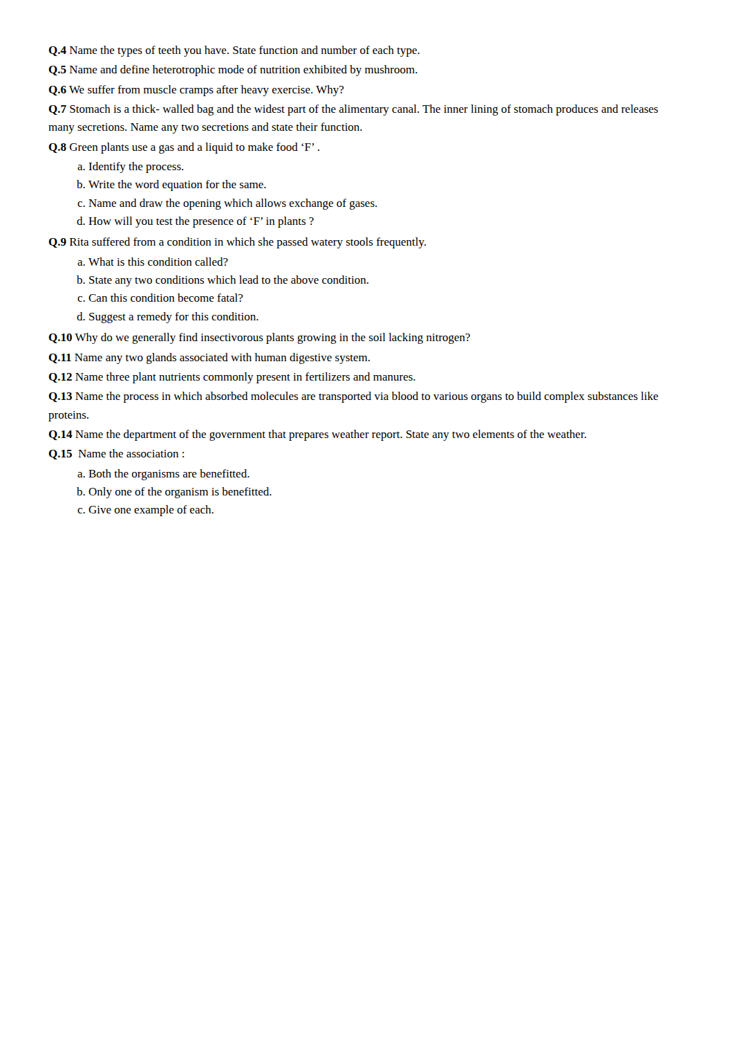Q.4 Name the types of teeth you have. State function and number of each type.
Q.5 Name and define heterotrophic mode of nutrition exhibited by mushroom.
Q.6 We suffer from muscle cramps after heavy exercise. Why?
Q.7 Stomach is a thick- walled bag and the widest part of the alimentary canal. The inner lining of stomach produces and releases many secretions. Name any two secretions and state their function.
Q.8 Green plants use a gas and a liquid to make food ‘F’ .
Identify the process.
Write the word equation for the same.
Name and draw the opening which allows exchange of gases.
How will you test the presence of ‘F’ in plants ?
Q.9 Rita suffered from a condition in which she passed watery stools frequently.
What is this condition called?
State any two conditions which lead to the above condition.
Can this condition become fatal?
Suggest a remedy for this condition.
Q.10 Why do we generally find insectivorous plants growing in the soil lacking nitrogen?
Q.11 Name any two glands associated with human digestive system.
Q.12 Name three plant nutrients commonly present in fertilizers and manures.
Q.13 Name the process in which absorbed molecules are transported via blood to various organs to build complex substances like proteins.
Q.14 Name the department of the government that prepares weather report. State any two elements of the weather.
Q.15 Name the association :
Both the organisms are benefitted.
Only one of the organism is benefitted.
Give one example of each.